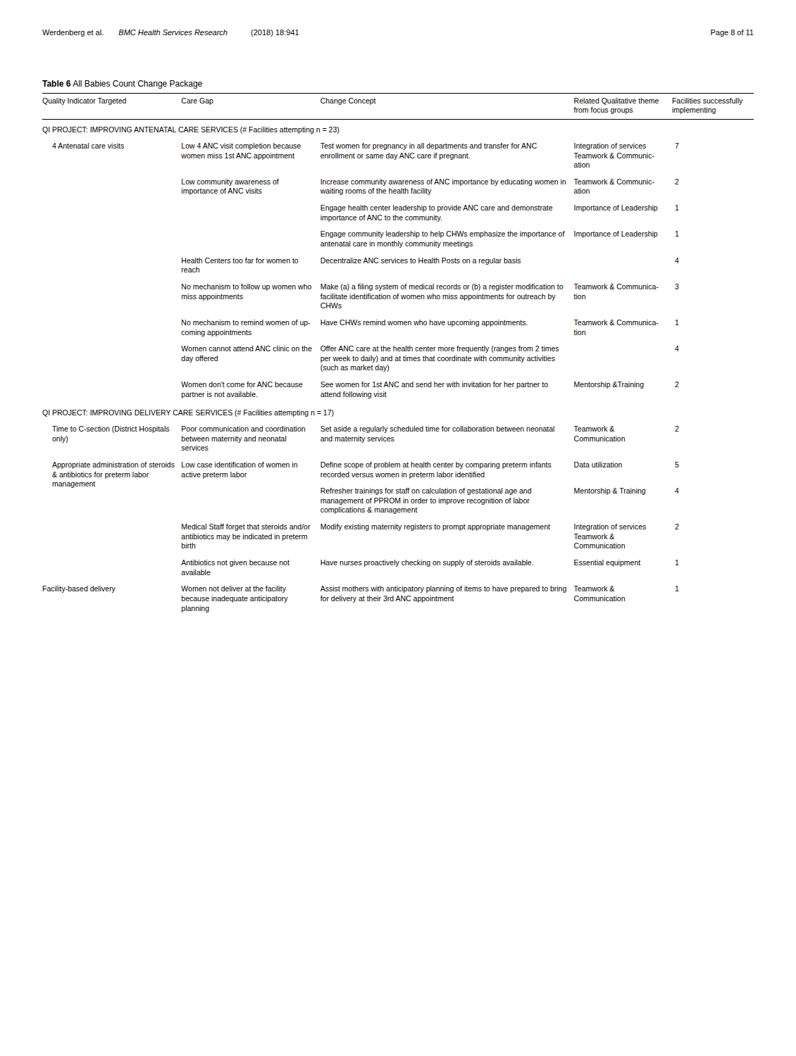Werdenberg et al. BMC Health Services Research (2018) 18:941
Page 8 of 11
Table 6 All Babies Count Change Package
| Quality Indicator Targeted | Care Gap | Change Concept | Related Qualitative theme from focus groups | Facilities successfully implementing |
| --- | --- | --- | --- | --- |
| QI PROJECT: IMPROVING ANTENATAL CARE SERVICES (# Facilities attempting n = 23) |
| 4 Antenatal care visits | Low 4 ANC visit completion because women miss 1st ANC appointment | Test women for pregnancy in all departments and transfer for ANC enrollment or same day ANC care if pregnant. | Integration of services Teamwork & Communic-ation | 7 |
| | Low community awareness of importance of ANC visits | Increase community awareness of ANC importance by educating women in waiting rooms of the health facility | Teamwork & Communic-ation | 2 |
| | | Engage health center leadership to provide ANC care and demonstrate importance of ANC to the community. | Importance of Leadership | 1 |
| | | Engage community leadership to help CHWs emphasize the importance of antenatal care in monthly community meetings | Importance of Leadership | 1 |
| | Health Centers too far for women to reach | Decentralize ANC services to Health Posts on a regular basis | | 4 |
| | No mechanism to follow up women who miss appointments | Make (a) a filing system of medical records or (b) a register modification to facilitate identification of women who miss appointments for outreach by CHWs | Teamwork & Communica-tion | 3 |
| | No mechanism to remind women of up-coming appointments | Have CHWs remind women who have upcoming appointments. | Teamwork & Communica-tion | 1 |
| | Women cannot attend ANC clinic on the day offered | Offer ANC care at the health center more frequently (ranges from 2 times per week to daily) and at times that coordinate with community activities (such as market day) | | 4 |
| | Women don't come for ANC because partner is not available. | See women for 1st ANC and send her with invitation for her partner to attend following visit | Mentorship &Training | 2 |
| QI PROJECT: IMPROVING DELIVERY CARE SERVICES (# Facilities attempting n = 17) |
| Time to C-section (District Hospitals only) | Poor communication and coordination between maternity and neonatal services | Set aside a regularly scheduled time for collaboration between neonatal and maternity services | Teamwork & Communication | 2 |
| Appropriate administration of steroids & antibiotics for preterm labor management | Low case identification of women in active preterm labor | Define scope of problem at health center by comparing preterm infants recorded versus women in preterm labor identified | Data utilization | 5 |
| Refresher trainings for staff on calculation of gestational age and management of PPROM in order to improve recognition of labor complications & management | Mentorship & Training | 4 |
| Medical Staff forget that steroids and/or antibiotics may be indicated in preterm birth | Modify existing maternity registers to prompt appropriate management | Integration of services Teamwork & Communication | 2 |
| Antibiotics not given because not available | Have nurses proactively checking on supply of steroids available. | Essential equipment | 1 |
| Facility-based delivery | Women not deliver at the facility because inadequate anticipatory planning | Assist mothers with anticipatory planning of items to have prepared to bring for delivery at their 3rd ANC appointment | Teamwork & Communication | 1 |